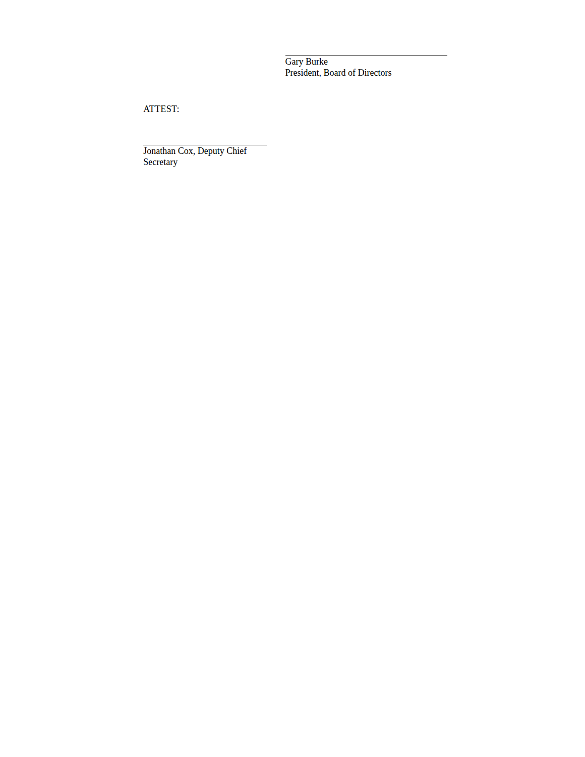Gary Burke
President, Board of Directors
ATTEST:
Jonathan Cox, Deputy Chief
Secretary